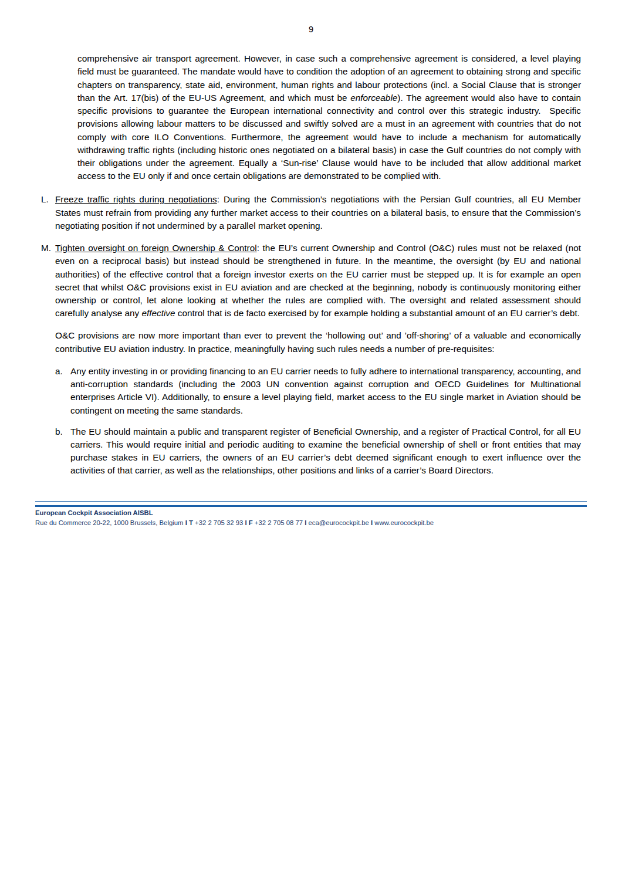9
comprehensive air transport agreement. However, in case such a comprehensive agreement is considered, a level playing field must be guaranteed. The mandate would have to condition the adoption of an agreement to obtaining strong and specific chapters on transparency, state aid, environment, human rights and labour protections (incl. a Social Clause that is stronger than the Art. 17(bis) of the EU-US Agreement, and which must be enforceable). The agreement would also have to contain specific provisions to guarantee the European international connectivity and control over this strategic industry. Specific provisions allowing labour matters to be discussed and swiftly solved are a must in an agreement with countries that do not comply with core ILO Conventions. Furthermore, the agreement would have to include a mechanism for automatically withdrawing traffic rights (including historic ones negotiated on a bilateral basis) in case the Gulf countries do not comply with their obligations under the agreement. Equally a ‘Sun-rise’ Clause would have to be included that allow additional market access to the EU only if and once certain obligations are demonstrated to be complied with.
L.
Freeze traffic rights during negotiations: During the Commission’s negotiations with the Persian Gulf countries, all EU Member States must refrain from providing any further market access to their countries on a bilateral basis, to ensure that the Commission’s negotiating position if not undermined by a parallel market opening.
M.
Tighten oversight on foreign Ownership & Control: the EU’s current Ownership and Control (O&C) rules must not be relaxed (not even on a reciprocal basis) but instead should be strengthened in future. In the meantime, the oversight (by EU and national authorities) of the effective control that a foreign investor exerts on the EU carrier must be stepped up. It is for example an open secret that whilst O&C provisions exist in EU aviation and are checked at the beginning, nobody is continuously monitoring either ownership or control, let alone looking at whether the rules are complied with. The oversight and related assessment should carefully analyse any effective control that is de facto exercised by for example holding a substantial amount of an EU carrier’s debt.
O&C provisions are now more important than ever to prevent the ‘hollowing out’ and ’off-shoring’ of a valuable and economically contributive EU aviation industry. In practice, meaningfully having such rules needs a number of pre-requisites:
a.
Any entity investing in or providing financing to an EU carrier needs to fully adhere to international transparency, accounting, and anti-corruption standards (including the 2003 UN convention against corruption and OECD Guidelines for Multinational enterprises Article VI). Additionally, to ensure a level playing field, market access to the EU single market in Aviation should be contingent on meeting the same standards.
b.
The EU should maintain a public and transparent register of Beneficial Ownership, and a register of Practical Control, for all EU carriers. This would require initial and periodic auditing to examine the beneficial ownership of shell or front entities that may purchase stakes in EU carriers, the owners of an EU carrier’s debt deemed significant enough to exert influence over the activities of that carrier, as well as the relationships, other positions and links of a carrier’s Board Directors.
European Cockpit Association AISBL
Rue du Commerce 20-22, 1000 Brussels, Belgium I T +32 2 705 32 93 I F +32 2 705 08 77 I eca@eurocockpit.be I www.eurocockpit.be